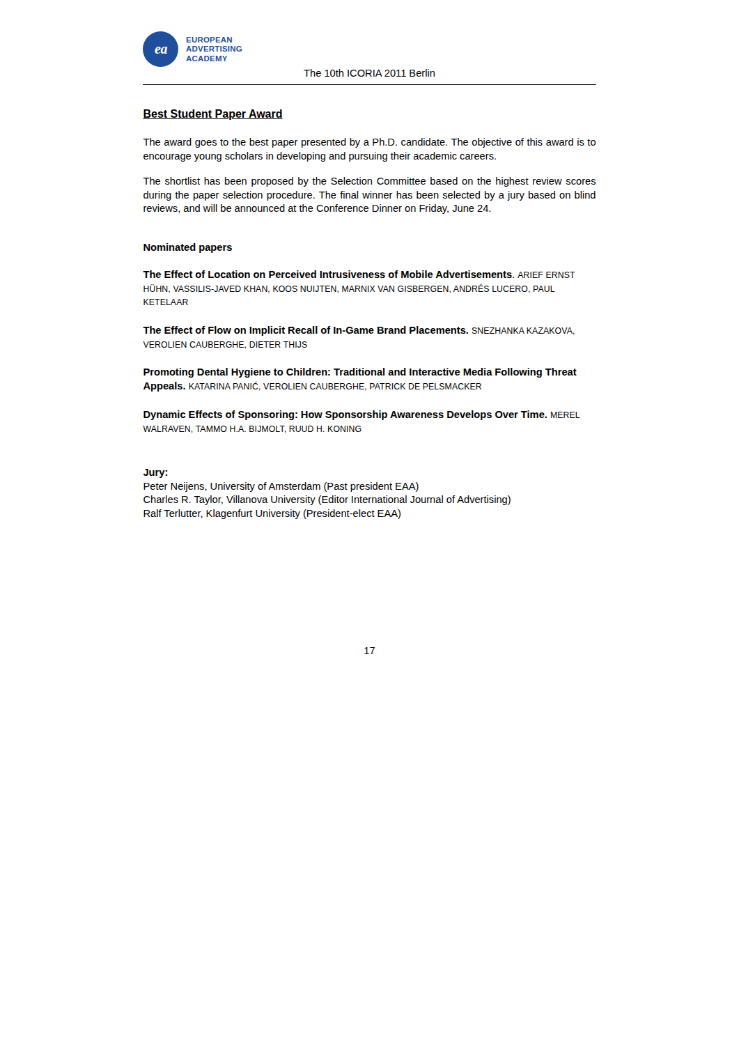ea
EUROPEAN
ADVERTISING
ACADEMY
The 10th ICORIA 2011 Berlin
Best Student Paper Award
The award goes to the best paper presented by a Ph.D. candidate. The objective of this award is to encourage young scholars in developing and pursuing their academic careers.
The shortlist has been proposed by the Selection Committee based on the highest review scores during the paper selection procedure. The final winner has been selected by a jury based on blind reviews, and will be announced at the Conference Dinner on Friday, June 24.
Nominated papers
The Effect of Location on Perceived Intrusiveness of Mobile Advertisements. Arief Ernst Hühn, Vassilis-Javed Khan, Koos Nuijten, Marnix van Gisbergen, Andrés Lucero, Paul Ketelaar
The Effect of Flow on Implicit Recall of In-Game Brand Placements. Snezhanka Kazakova, Verolien Cauberghe, Dieter Thijs
Promoting Dental Hygiene to Children: Traditional and Interactive Media Following Threat Appeals. Katarina Panić, Verolien Cauberghe, Patrick De Pelsmacker
Dynamic Effects of Sponsoring: How Sponsorship Awareness Develops Over Time. Merel Walraven, Tammo H.A. Bijmolt, Ruud H. Koning
Jury:
Peter Neijens, University of Amsterdam (Past president EAA)
Charles R. Taylor, Villanova University (Editor International Journal of Advertising)
Ralf Terlutter, Klagenfurt University (President-elect EAA)
17